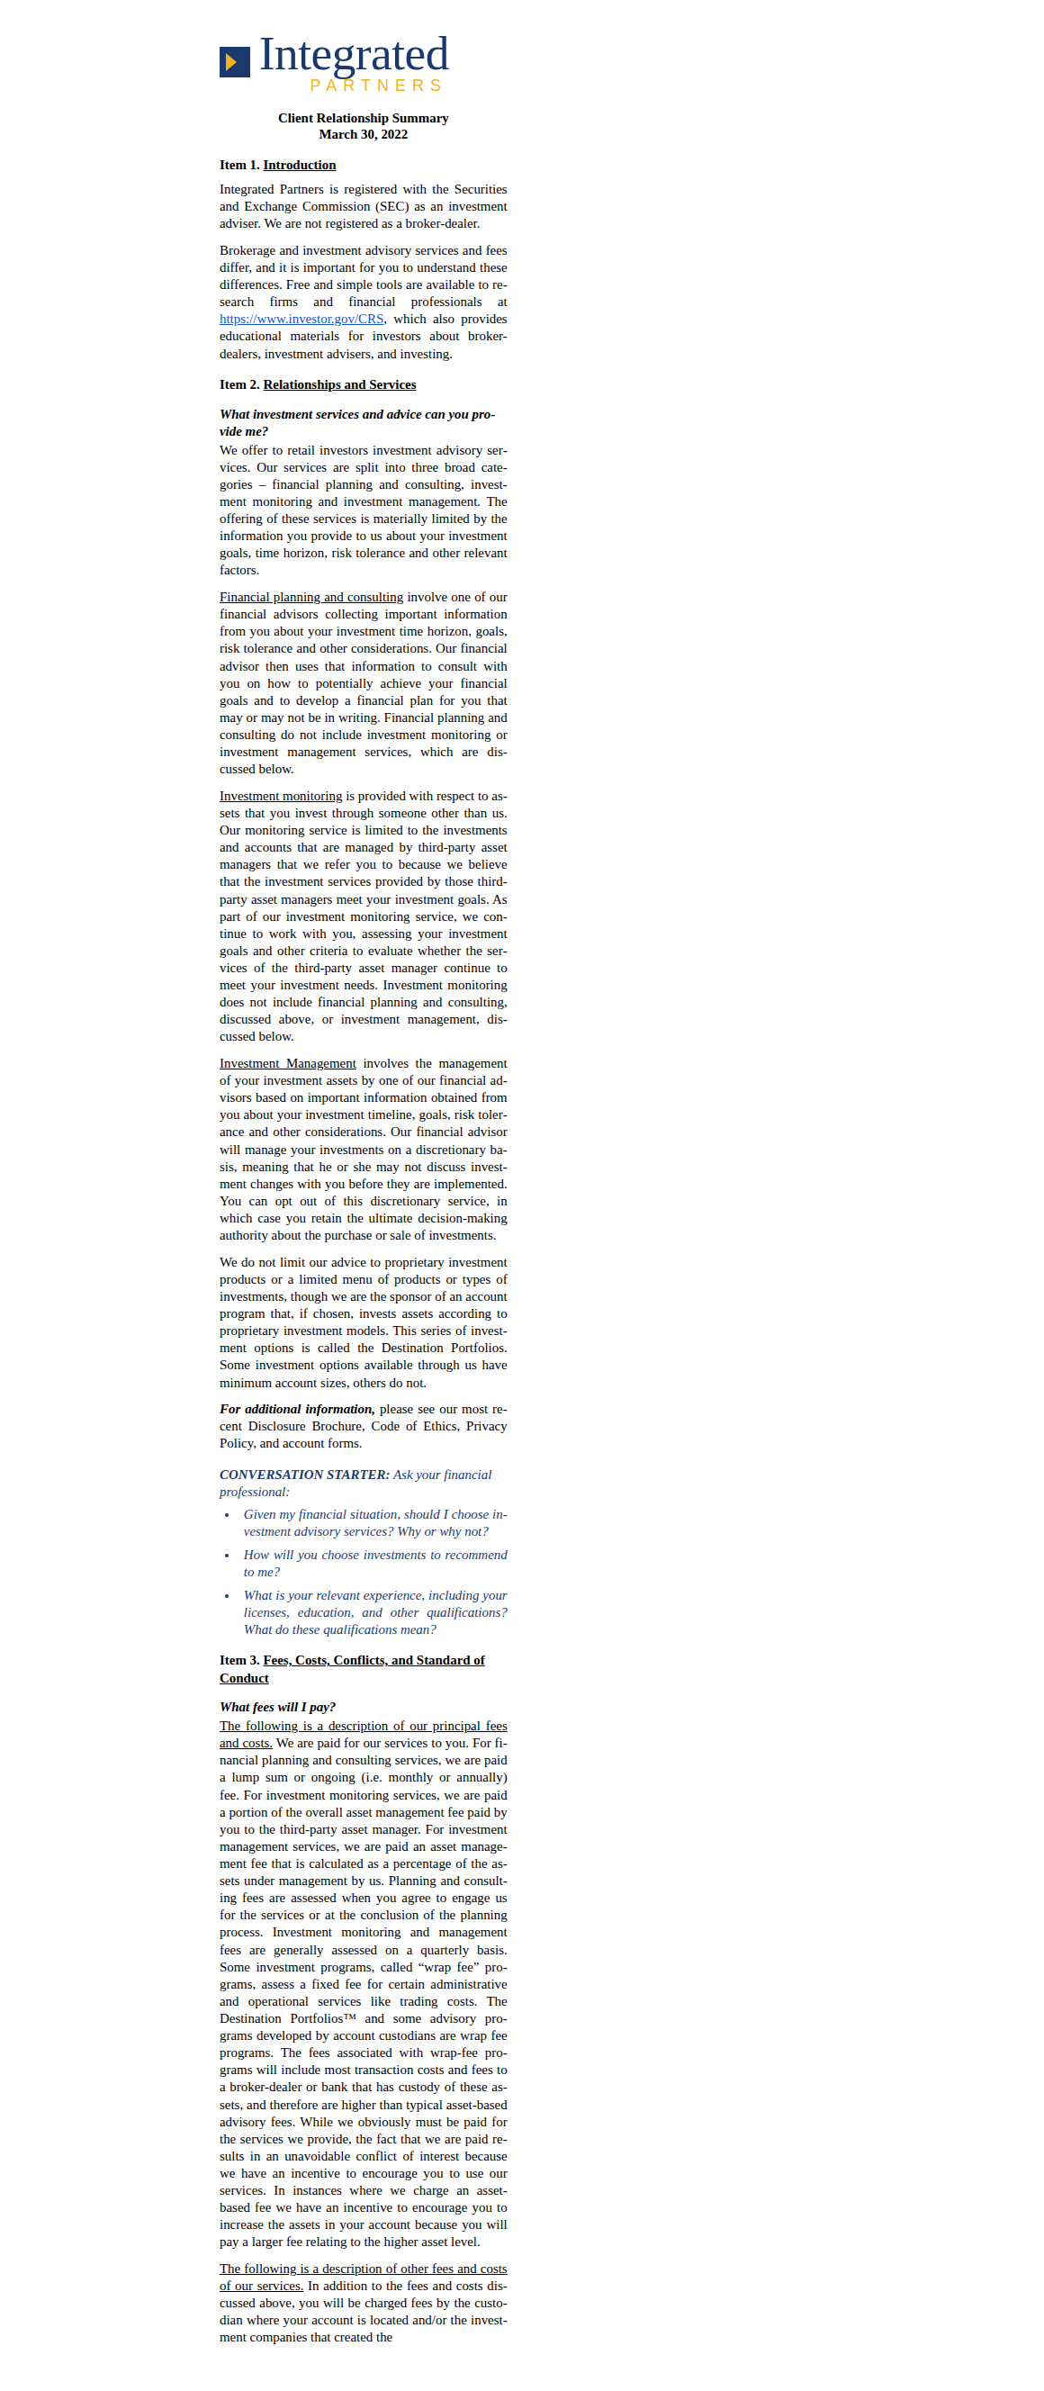Integrated PARTNERS
Client Relationship Summary
March 30, 2022
Item 1. Introduction
Integrated Partners is registered with the Securities and Exchange Commission (SEC) as an investment adviser. We are not registered as a broker-dealer.
Brokerage and investment advisory services and fees differ, and it is important for you to understand these differences. Free and simple tools are available to research firms and financial professionals at https://www.investor.gov/CRS, which also provides educational materials for investors about broker-dealers, investment advisers, and investing.
Item 2. Relationships and Services
What investment services and advice can you provide me?
We offer to retail investors investment advisory services. Our services are split into three broad categories – financial planning and consulting, investment monitoring and investment management. The offering of these services is materially limited by the information you provide to us about your investment goals, time horizon, risk tolerance and other relevant factors.
Financial planning and consulting involve one of our financial advisors collecting important information from you about your investment time horizon, goals, risk tolerance and other considerations. Our financial advisor then uses that information to consult with you on how to potentially achieve your financial goals and to develop a financial plan for you that may or may not be in writing. Financial planning and consulting do not include investment monitoring or investment management services, which are discussed below.
Investment monitoring is provided with respect to assets that you invest through someone other than us. Our monitoring service is limited to the investments and accounts that are managed by third-party asset managers that we refer you to because we believe that the investment services provided by those third-party asset managers meet your investment goals. As part of our investment monitoring service, we continue to work with you, assessing your investment goals and other criteria to evaluate whether the services of the third-party asset manager continue to meet your investment needs. Investment monitoring does not include financial planning and consulting, discussed above, or investment management, discussed below.
Investment Management involves the management of your investment assets by one of our financial advisors based on important information obtained from you about your investment timeline, goals, risk tolerance and other considerations. Our financial advisor will manage your investments on a discretionary basis, meaning that he or she may not discuss investment changes with you before they are implemented. You can opt out of this discretionary service, in which case you retain the ultimate decision-making authority about the purchase or sale of investments.
We do not limit our advice to proprietary investment products or a limited menu of products or types of investments, though we are the sponsor of an account program that, if chosen, invests assets according to proprietary investment models. This series of investment options is called the Destination Portfolios. Some investment options available through us have minimum account sizes, others do not.
For additional information, please see our most recent Disclosure Brochure, Code of Ethics, Privacy Policy, and account forms.
CONVERSATION STARTER: Ask your financial professional:
Given my financial situation, should I choose investment advisory services? Why or why not?
How will you choose investments to recommend to me?
What is your relevant experience, including your licenses, education, and other qualifications? What do these qualifications mean?
Item 3. Fees, Costs, Conflicts, and Standard of Conduct
What fees will I pay?
The following is a description of our principal fees and costs. We are paid for our services to you. For financial planning and consulting services, we are paid a lump sum or ongoing (i.e. monthly or annually) fee. For investment monitoring services, we are paid a portion of the overall asset management fee paid by you to the third-party asset manager. For investment management services, we are paid an asset management fee that is calculated as a percentage of the assets under management by us. Planning and consulting fees are assessed when you agree to engage us for the services or at the conclusion of the planning process. Investment monitoring and management fees are generally assessed on a quarterly basis. Some investment programs, called “wrap fee” programs, assess a fixed fee for certain administrative and operational services like trading costs. The Destination Portfolios™ and some advisory programs developed by account custodians are wrap fee programs. The fees associated with wrap-fee programs will include most transaction costs and fees to a broker-dealer or bank that has custody of these assets, and therefore are higher than typical asset-based advisory fees. While we obviously must be paid for the services we provide, the fact that we are paid results in an unavoidable conflict of interest because we have an incentive to encourage you to use our services. In instances where we charge an asset-based fee we have an incentive to encourage you to increase the assets in your account because you will pay a larger fee relating to the higher asset level.
The following is a description of other fees and costs of our services. In addition to the fees and costs discussed above, you will be charged fees by the custodian where your account is located and/or the investment companies that created the